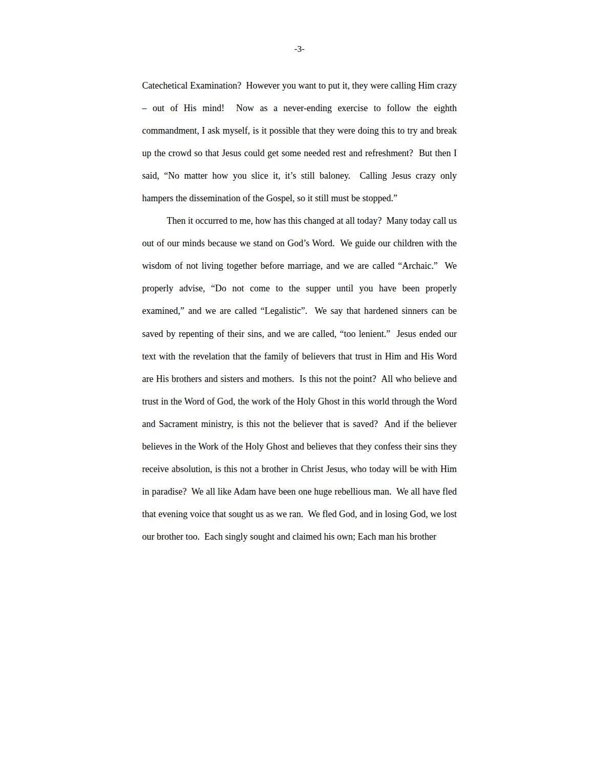-3-
Catechetical Examination? However you want to put it, they were calling Him crazy – out of His mind! Now as a never-ending exercise to follow the eighth commandment, I ask myself, is it possible that they were doing this to try and break up the crowd so that Jesus could get some needed rest and refreshment? But then I said, “No matter how you slice it, it’s still baloney. Calling Jesus crazy only hampers the dissemination of the Gospel, so it still must be stopped.”
Then it occurred to me, how has this changed at all today? Many today call us out of our minds because we stand on God’s Word. We guide our children with the wisdom of not living together before marriage, and we are called “Archaic.” We properly advise, “Do not come to the supper until you have been properly examined,” and we are called “Legalistic”. We say that hardened sinners can be saved by repenting of their sins, and we are called, “too lenient.” Jesus ended our text with the revelation that the family of believers that trust in Him and His Word are His brothers and sisters and mothers. Is this not the point? All who believe and trust in the Word of God, the work of the Holy Ghost in this world through the Word and Sacrament ministry, is this not the believer that is saved? And if the believer believes in the Work of the Holy Ghost and believes that they confess their sins they receive absolution, is this not a brother in Christ Jesus, who today will be with Him in paradise? We all like Adam have been one huge rebellious man. We all have fled that evening voice that sought us as we ran. We fled God, and in losing God, we lost our brother too. Each singly sought and claimed his own; Each man his brother